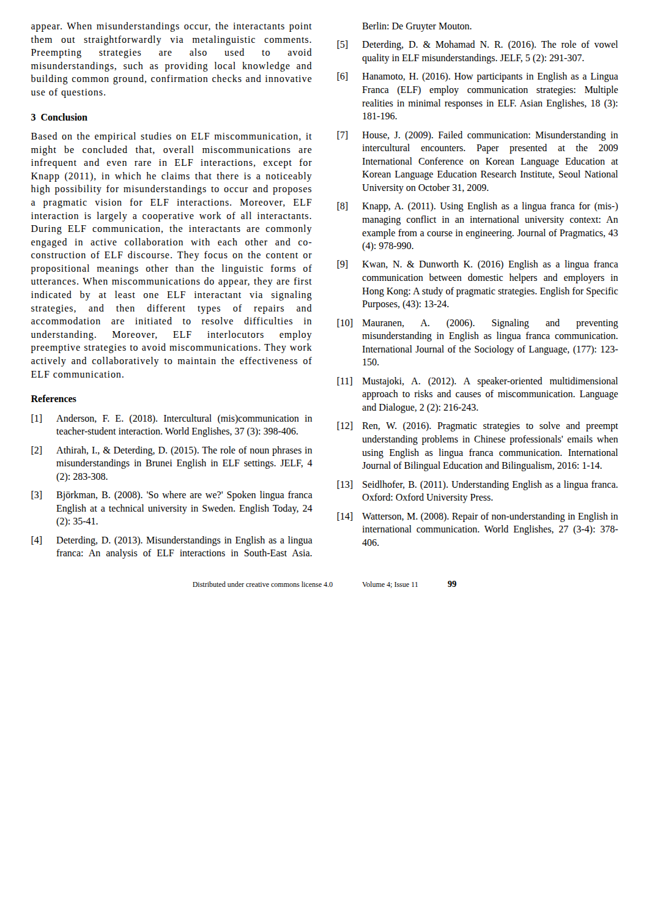appear. When misunderstandings occur, the interactants point them out straightforwardly via metalinguistic comments. Preempting strategies are also used to avoid misunderstandings, such as providing local knowledge and building common ground, confirmation checks and innovative use of questions.
3 Conclusion
Based on the empirical studies on ELF miscommunication, it might be concluded that, overall miscommunications are infrequent and even rare in ELF interactions, except for Knapp (2011), in which he claims that there is a noticeably high possibility for misunderstandings to occur and proposes a pragmatic vision for ELF interactions. Moreover, ELF interaction is largely a cooperative work of all interactants. During ELF communication, the interactants are commonly engaged in active collaboration with each other and co-construction of ELF discourse. They focus on the content or propositional meanings other than the linguistic forms of utterances. When miscommunications do appear, they are first indicated by at least one ELF interactant via signaling strategies, and then different types of repairs and accommodation are initiated to resolve difficulties in understanding. Moreover, ELF interlocutors employ preemptive strategies to avoid miscommunications. They work actively and collaboratively to maintain the effectiveness of ELF communication.
References
[1] Anderson, F. E. (2018). Intercultural (mis)communication in teacher-student interaction. World Englishes, 37 (3): 398-406.
[2] Athirah, I., & Deterding, D. (2015). The role of noun phrases in misunderstandings in Brunei English in ELF settings. JELF, 4 (2): 283-308.
[3] Björkman, B. (2008). 'So where are we?' Spoken lingua franca English at a technical university in Sweden. English Today, 24 (2): 35-41.
[4] Deterding, D. (2013). Misunderstandings in English as a lingua franca: An analysis of ELF interactions in South-East Asia. Berlin: De Gruyter Mouton.
[5] Deterding, D. & Mohamad N. R. (2016). The role of vowel quality in ELF misunderstandings. JELF, 5 (2): 291-307.
[6] Hanamoto, H. (2016). How participants in English as a Lingua Franca (ELF) employ communication strategies: Multiple realities in minimal responses in ELF. Asian Englishes, 18 (3): 181-196.
[7] House, J. (2009). Failed communication: Misunderstanding in intercultural encounters. Paper presented at the 2009 International Conference on Korean Language Education at Korean Language Education Research Institute, Seoul National University on October 31, 2009.
[8] Knapp, A. (2011). Using English as a lingua franca for (mis-) managing conflict in an international university context: An example from a course in engineering. Journal of Pragmatics, 43 (4): 978-990.
[9] Kwan, N. & Dunworth K. (2016) English as a lingua franca communication between domestic helpers and employers in Hong Kong: A study of pragmatic strategies. English for Specific Purposes, (43): 13-24.
[10] Mauranen, A. (2006). Signaling and preventing misunderstanding in English as lingua franca communication. International Journal of the Sociology of Language, (177): 123-150.
[11] Mustajoki, A. (2012). A speaker-oriented multidimensional approach to risks and causes of miscommunication. Language and Dialogue, 2 (2): 216-243.
[12] Ren, W. (2016). Pragmatic strategies to solve and preempt understanding problems in Chinese professionals' emails when using English as lingua franca communication. International Journal of Bilingual Education and Bilingualism, 2016: 1-14.
[13] Seidlhofer, B. (2011). Understanding English as a lingua franca. Oxford: Oxford University Press.
[14] Watterson, M. (2008). Repair of non-understanding in English in international communication. World Englishes, 27 (3-4): 378-406.
Distributed under creative commons license 4.0 Volume 4; Issue 11 99